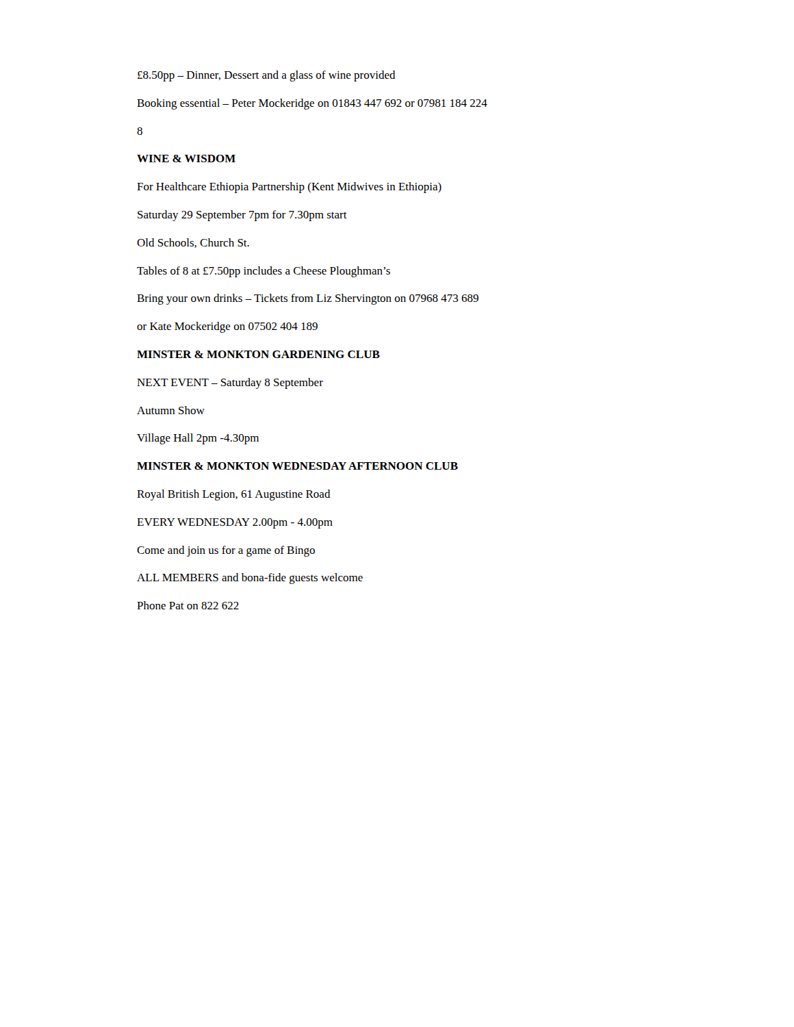£8.50pp – Dinner, Dessert and a glass of wine provided
Booking essential – Peter Mockeridge on 01843 447 692 or 07981 184 224
8
WINE & WISDOM
For Healthcare Ethiopia Partnership (Kent Midwives in Ethiopia)
Saturday 29 September 7pm for 7.30pm start
Old Schools, Church St.
Tables of 8 at £7.50pp includes a Cheese Ploughman’s
Bring your own drinks – Tickets from Liz Shervington on 07968 473 689
or Kate Mockeridge on 07502 404 189
MINSTER & MONKTON GARDENING CLUB
NEXT EVENT – Saturday 8 September
Autumn Show
Village Hall 2pm -4.30pm
MINSTER & MONKTON WEDNESDAY AFTERNOON CLUB
Royal British Legion, 61 Augustine Road
EVERY WEDNESDAY 2.00pm - 4.00pm
Come and join us for a game of Bingo
ALL MEMBERS and bona-fide guests welcome
Phone Pat on 822 622